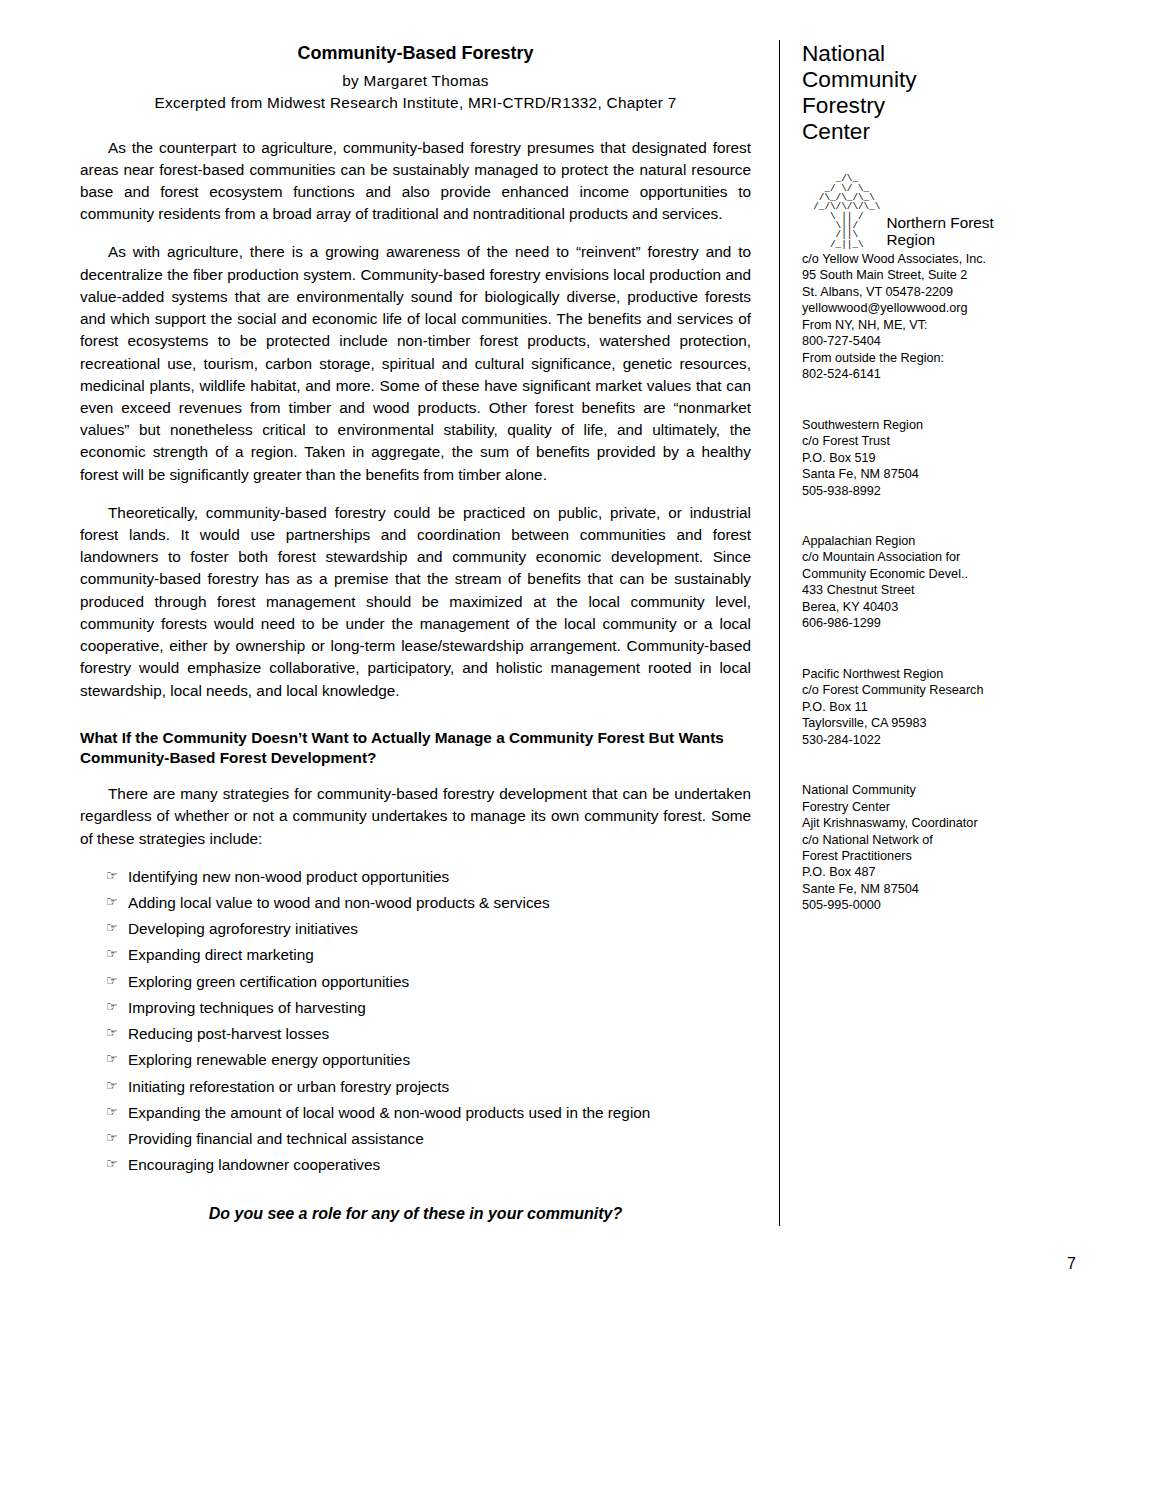Community-Based Forestry
by Margaret Thomas
Excerpted from Midwest Research Institute, MRI-CTRD/R1332, Chapter 7
As the counterpart to agriculture, community-based forestry presumes that designated forest areas near forest-based communities can be sustainably managed to protect the natural resource base and forest ecosystem functions and also provide enhanced income opportunities to community residents from a broad array of traditional and nontraditional products and services.
As with agriculture, there is a growing awareness of the need to “reinvent” forestry and to decentralize the fiber production system. Community-based forestry envisions local production and value-added systems that are environmentally sound for biologically diverse, productive forests and which support the social and economic life of local communities. The benefits and services of forest ecosystems to be protected include non-timber forest products, watershed protection, recreational use, tourism, carbon storage, spiritual and cultural significance, genetic resources, medicinal plants, wildlife habitat, and more. Some of these have significant market values that can even exceed revenues from timber and wood products. Other forest benefits are “nonmarket values” but nonetheless critical to environmental stability, quality of life, and ultimately, the economic strength of a region. Taken in aggregate, the sum of benefits provided by a healthy forest will be significantly greater than the benefits from timber alone.
Theoretically, community-based forestry could be practiced on public, private, or industrial forest lands. It would use partnerships and coordination between communities and forest landowners to foster both forest stewardship and community economic development. Since community-based forestry has as a premise that the stream of benefits that can be sustainably produced through forest management should be maximized at the local community level, community forests would need to be under the management of the local community or a local cooperative, either by ownership or long-term lease/stewardship arrangement. Community-based forestry would emphasize collaborative, participatory, and holistic management rooted in local stewardship, local needs, and local knowledge.
What If the Community Doesn’t Want to Actually Manage a Community Forest But Wants Community-Based Forest Development?
There are many strategies for community-based forestry development that can be undertaken regardless of whether or not a community undertakes to manage its own community forest. Some of these strategies include:
Identifying new non-wood product opportunities
Adding local value to wood and non-wood products & services
Developing agroforestry initiatives
Expanding direct marketing
Exploring green certification opportunities
Improving techniques of harvesting
Reducing post-harvest losses
Exploring renewable energy opportunities
Initiating reforestation or urban forestry projects
Expanding the amount of local wood & non-wood products used in the region
Providing financial and technical assistance
Encouraging landowner cooperatives
Do you see a role for any of these in your community?
National
Community
Forestry
Center
      _/\_
    _/ \/ \_
   /\_/\_/\_\
  /_/\/\/\/\_\
     \ || /
      \||/
      /||\
     /_||_\
Northern Forest
Region
c/o Yellow Wood Associates, Inc.
95 South Main Street, Suite 2
St. Albans, VT 05478-2209
yellowwood@yellowwood.org
From NY, NH, ME, VT:
800-727-5404
From outside the Region:
802-524-6141
Southwestern Region
c/o Forest Trust
P.O. Box 519
Santa Fe, NM 87504
505-938-8992
Appalachian Region
c/o Mountain Association for
Community Economic Devel..
433 Chestnut Street
Berea, KY 40403
606-986-1299
Pacific Northwest Region
c/o Forest Community Research
P.O. Box 11
Taylorsville, CA 95983
530-284-1022
National Community
Forestry Center
Ajit Krishnaswamy, Coordinator
c/o National Network of
Forest Practitioners
P.O. Box 487
Sante Fe, NM 87504
505-995-0000
7